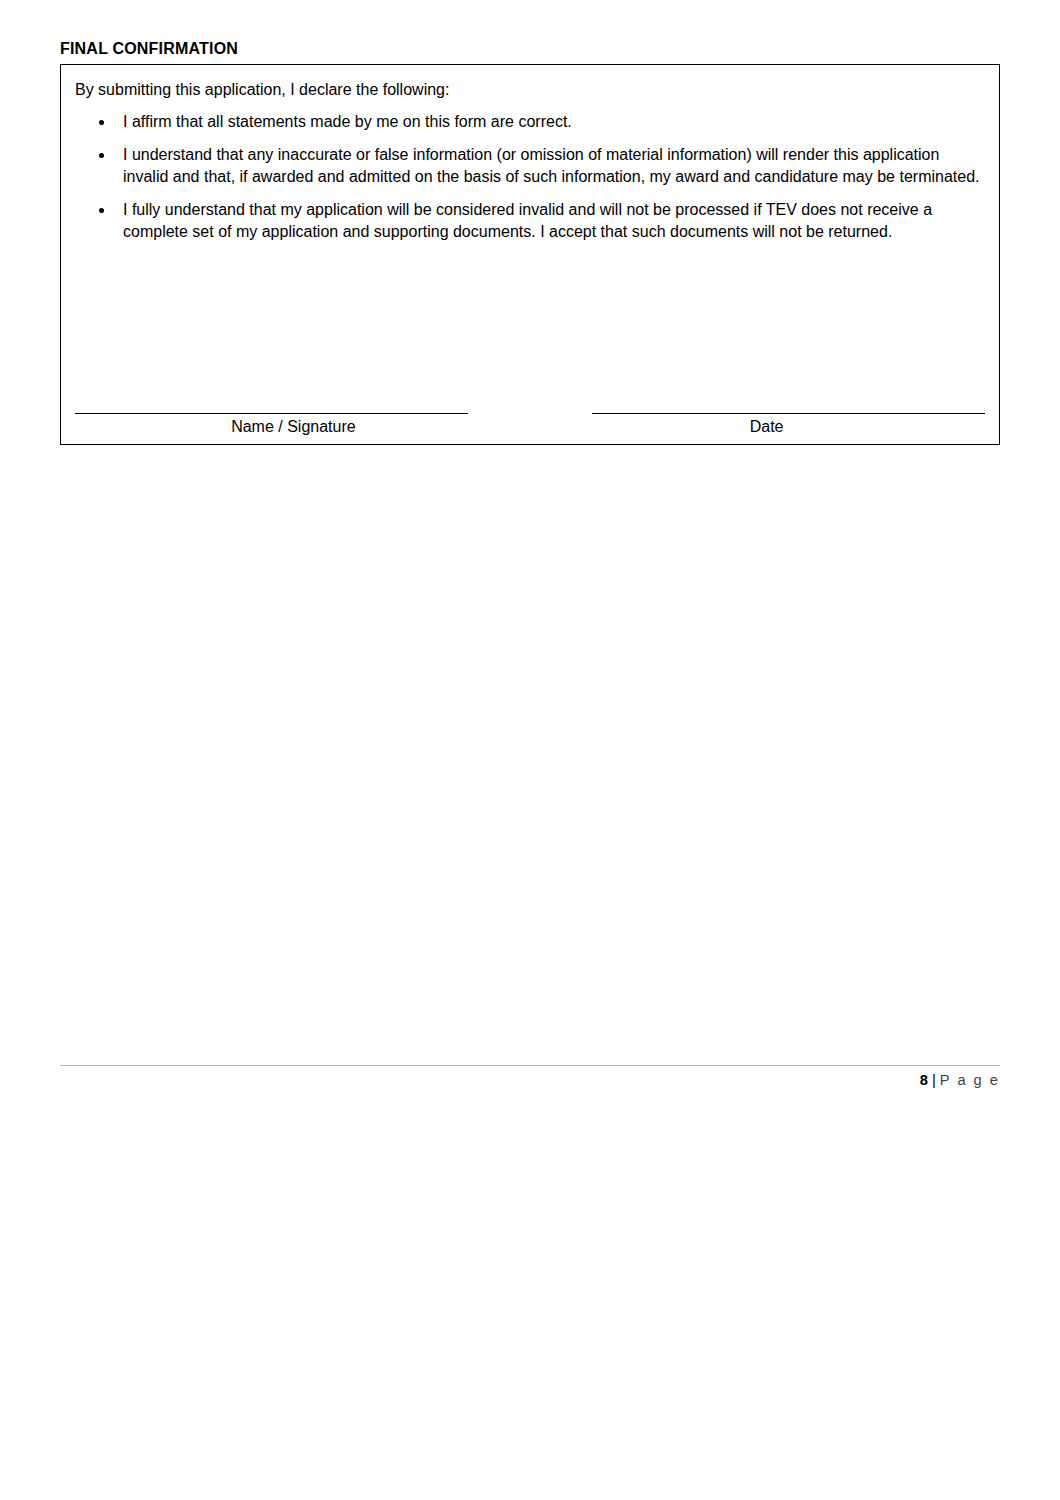FINAL CONFIRMATION
By submitting this application, I declare the following:
I affirm that all statements made by me on this form are correct.
I understand that any inaccurate or false information (or omission of material information) will render this application invalid and that, if awarded and admitted on the basis of such information, my award and candidature may be terminated.
I fully understand that my application will be considered invalid and will not be processed if TEV does not receive a complete set of my application and supporting documents. I accept that such documents will not be returned.
Name / Signature
Date
8 | P a g e